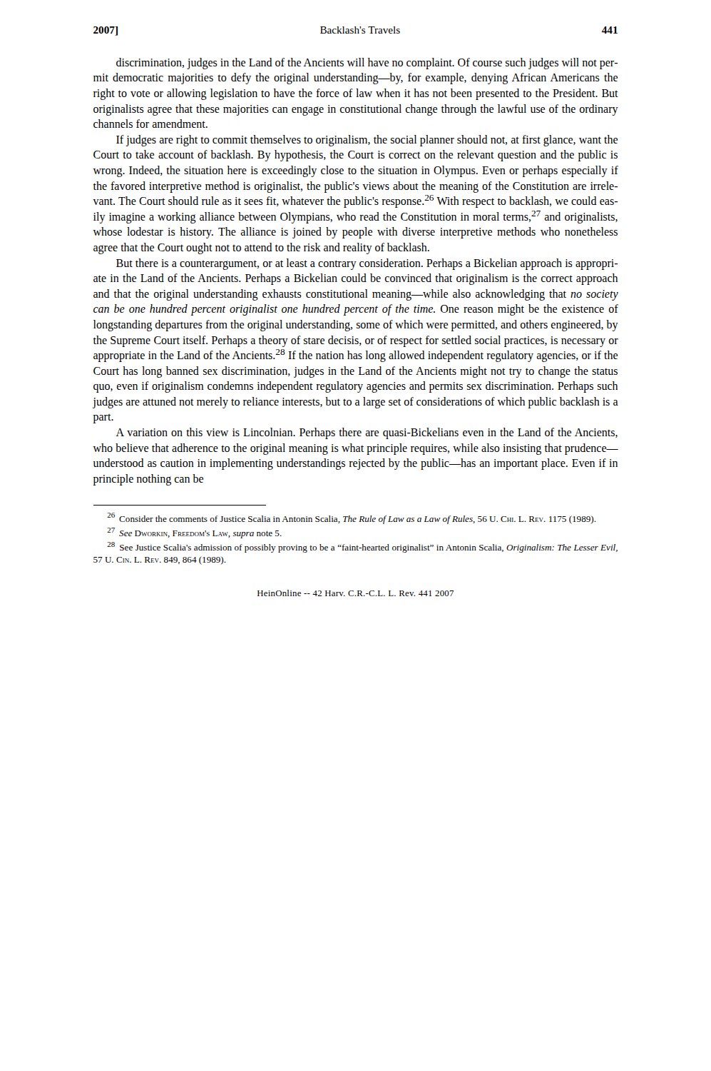2007] Backlash's Travels 441
discrimination, judges in the Land of the Ancients will have no complaint. Of course such judges will not permit democratic majorities to defy the original understanding—by, for example, denying African Americans the right to vote or allowing legislation to have the force of law when it has not been presented to the President. But originalists agree that these majorities can engage in constitutional change through the lawful use of the ordinary channels for amendment.
If judges are right to commit themselves to originalism, the social planner should not, at first glance, want the Court to take account of backlash. By hypothesis, the Court is correct on the relevant question and the public is wrong. Indeed, the situation here is exceedingly close to the situation in Olympus. Even or perhaps especially if the favored interpretive method is originalist, the public's views about the meaning of the Constitution are irrelevant. The Court should rule as it sees fit, whatever the public's response.26 With respect to backlash, we could easily imagine a working alliance between Olympians, who read the Constitution in moral terms,27 and originalists, whose lodestar is history. The alliance is joined by people with diverse interpretive methods who nonetheless agree that the Court ought not to attend to the risk and reality of backlash.
But there is a counterargument, or at least a contrary consideration. Perhaps a Bickelian approach is appropriate in the Land of the Ancients. Perhaps a Bickelian could be convinced that originalism is the correct approach and that the original understanding exhausts constitutional meaning—while also acknowledging that no society can be one hundred percent originalist one hundred percent of the time. One reason might be the existence of longstanding departures from the original understanding, some of which were permitted, and others engineered, by the Supreme Court itself. Perhaps a theory of stare decisis, or of respect for settled social practices, is necessary or appropriate in the Land of the Ancients.28 If the nation has long allowed independent regulatory agencies, or if the Court has long banned sex discrimination, judges in the Land of the Ancients might not try to change the status quo, even if originalism condemns independent regulatory agencies and permits sex discrimination. Perhaps such judges are attuned not merely to reliance interests, but to a large set of considerations of which public backlash is a part.
A variation on this view is Lincolnian. Perhaps there are quasi-Bickelians even in the Land of the Ancients, who believe that adherence to the original meaning is what principle requires, while also insisting that prudence—understood as caution in implementing understandings rejected by the public—has an important place. Even if in principle nothing can be
26 Consider the comments of Justice Scalia in Antonin Scalia, The Rule of Law as a Law of Rules, 56 U. Chi. L. Rev. 1175 (1989).
27 See Dworkin, Freedom's Law, supra note 5.
28 See Justice Scalia's admission of possibly proving to be a “faint-hearted originalist” in Antonin Scalia, Originalism: The Lesser Evil, 57 U. Cin. L. Rev. 849, 864 (1989).
HeinOnline -- 42 Harv. C.R.-C.L. L. Rev. 441 2007